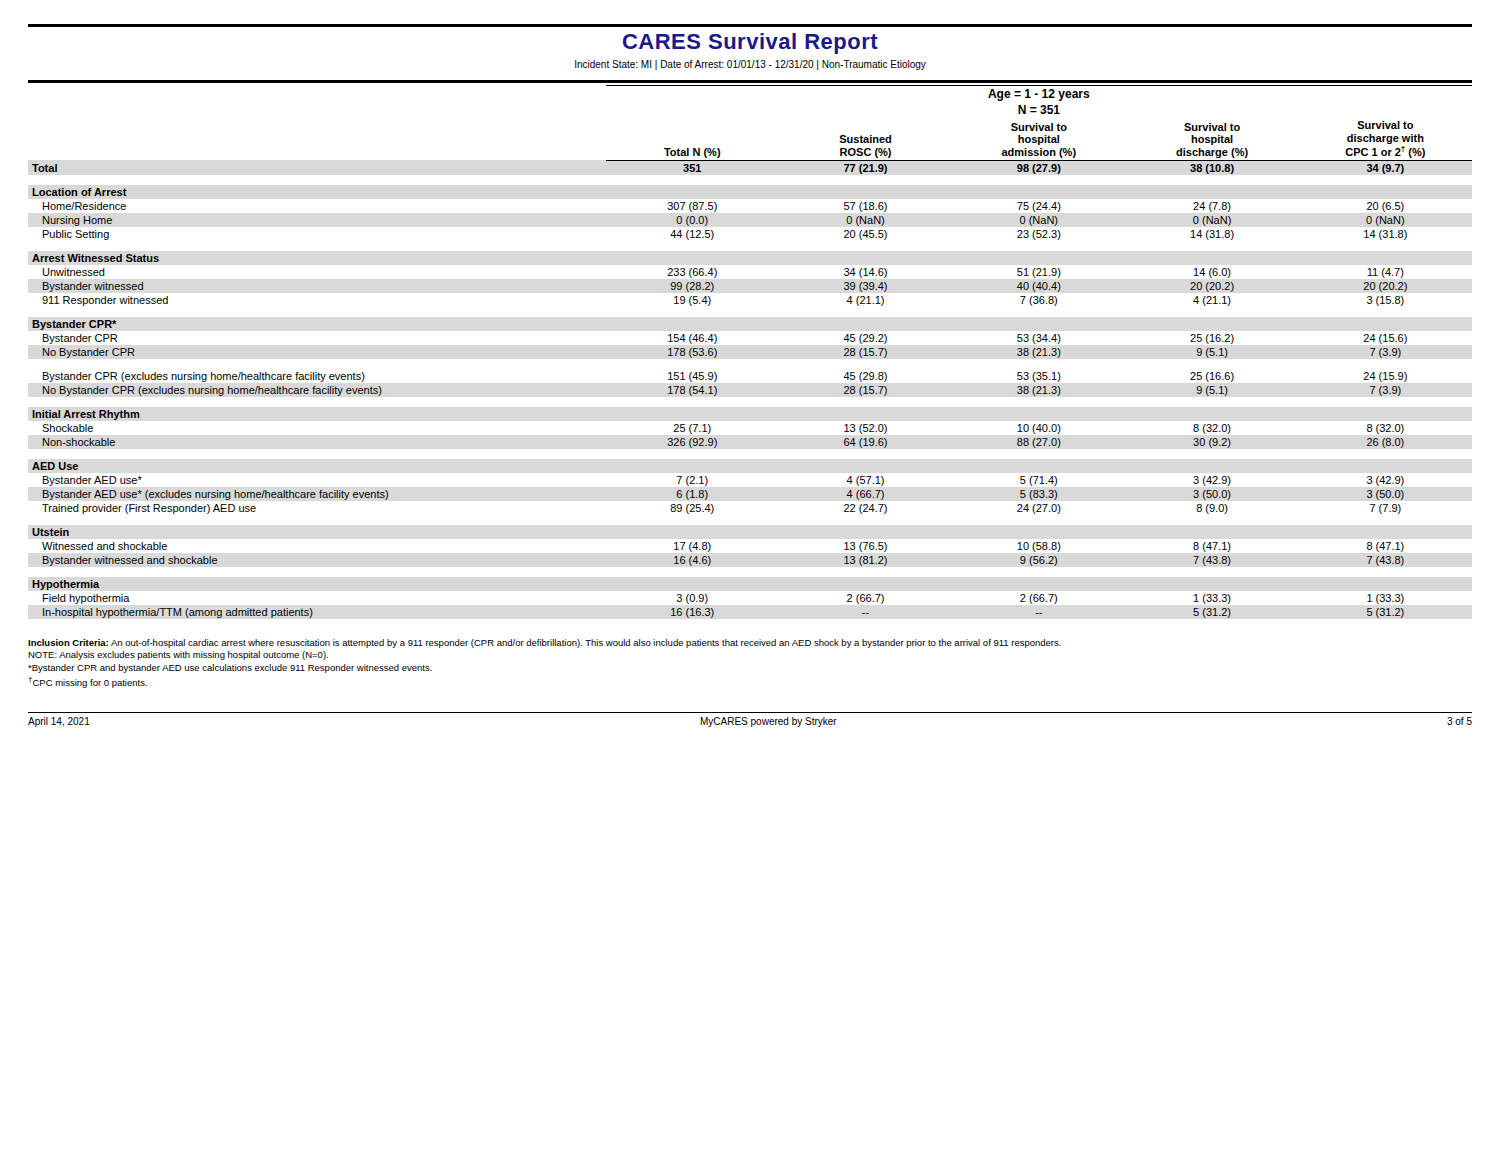CARES Survival Report
Incident State: MI | Date of Arrest: 01/01/13 - 12/31/20 | Non-Traumatic Etiology
| | Age = 1 - 12 years |
| | N = 351 |
| | Total N (%) | Sustained ROSC (%) | Survival to hospital admission (%) | Survival to hospital discharge (%) | Survival to discharge with CPC 1 or 2 † (%) |
| Total | 351 | 77 (21.9) | 98 (27.9) | 38 (10.8) | 34 (9.7) |
| Location of Arrest |
| Home/Residence | 307 (87.5) | 57 (18.6) | 75 (24.4) | 24 (7.8) | 20 (6.5) |
| Nursing Home | 0 (0.0) | 0 (NaN) | 0 (NaN) | 0 (NaN) | 0 (NaN) |
| Public Setting | 44 (12.5) | 20 (45.5) | 23 (52.3) | 14 (31.8) | 14 (31.8) |
| Arrest Witnessed Status |
| Unwitnessed | 233 (66.4) | 34 (14.6) | 51 (21.9) | 14 (6.0) | 11 (4.7) |
| Bystander witnessed | 99 (28.2) | 39 (39.4) | 40 (40.4) | 20 (20.2) | 20 (20.2) |
| 911 Responder witnessed | 19 (5.4) | 4 (21.1) | 7 (36.8) | 4 (21.1) | 3 (15.8) |
| Bystander CPR* |
| Bystander CPR | 154 (46.4) | 45 (29.2) | 53 (34.4) | 25 (16.2) | 24 (15.6) |
| No Bystander CPR | 178 (53.6) | 28 (15.7) | 38 (21.3) | 9 (5.1) | 7 (3.9) |
| Bystander CPR (excludes nursing home/healthcare facility events) | 151 (45.9) | 45 (29.8) | 53 (35.1) | 25 (16.6) | 24 (15.9) |
| No Bystander CPR (excludes nursing home/healthcare facility events) | 178 (54.1) | 28 (15.7) | 38 (21.3) | 9 (5.1) | 7 (3.9) |
| Initial Arrest Rhythm |
| Shockable | 25 (7.1) | 13 (52.0) | 10 (40.0) | 8 (32.0) | 8 (32.0) |
| Non-shockable | 326 (92.9) | 64 (19.6) | 88 (27.0) | 30 (9.2) | 26 (8.0) |
| AED Use |
| Bystander AED use* | 7 (2.1) | 4 (57.1) | 5 (71.4) | 3 (42.9) | 3 (42.9) |
| Bystander AED use* (excludes nursing home/healthcare facility events) | 6 (1.8) | 4 (66.7) | 5 (83.3) | 3 (50.0) | 3 (50.0) |
| Trained provider (First Responder) AED use | 89 (25.4) | 22 (24.7) | 24 (27.0) | 8 (9.0) | 7 (7.9) |
| Utstein |
| Witnessed and shockable | 17 (4.8) | 13 (76.5) | 10 (58.8) | 8 (47.1) | 8 (47.1) |
| Bystander witnessed and shockable | 16 (4.6) | 13 (81.2) | 9 (56.2) | 7 (43.8) | 7 (43.8) |
| Hypothermia |
| Field hypothermia | 3 (0.9) | 2 (66.7) | 2 (66.7) | 1 (33.3) | 1 (33.3) |
| In-hospital hypothermia/TTM (among admitted patients) | 16 (16.3) | -- | -- | 5 (31.2) | 5 (31.2) |
Inclusion Criteria: An out-of-hospital cardiac arrest where resuscitation is attempted by a 911 responder (CPR and/or defibrillation). This would also include patients that received an AED shock by a bystander prior to the arrival of 911 responders.
NOTE: Analysis excludes patients with missing hospital outcome (N=0).
*Bystander CPR and bystander AED use calculations exclude 911 Responder witnessed events.
†CPC missing for 0 patients.
April 14, 2021
MyCARES powered by Stryker
3 of 5